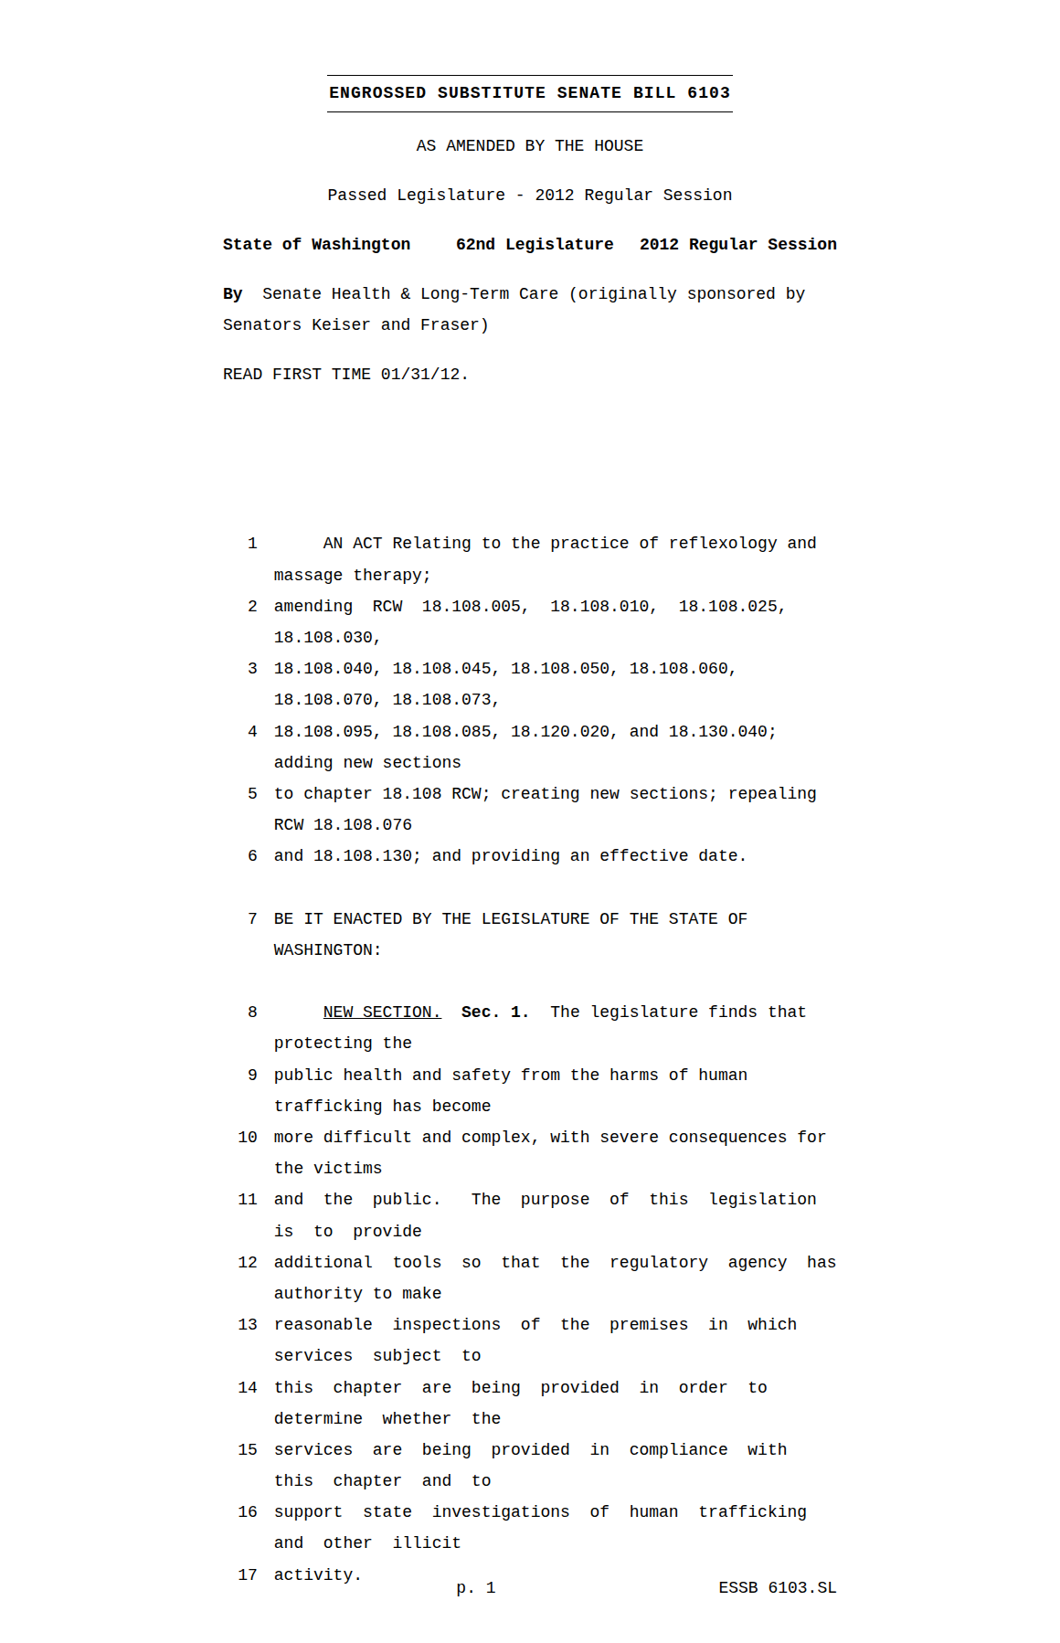ENGROSSED SUBSTITUTE SENATE BILL 6103
AS AMENDED BY THE HOUSE
Passed Legislature - 2012 Regular Session
State of Washington 62nd Legislature 2012 Regular Session
By Senate Health & Long-Term Care (originally sponsored by Senators Keiser and Fraser)
READ FIRST TIME 01/31/12.
AN ACT Relating to the practice of reflexology and massage therapy;
amending RCW 18.108.005, 18.108.010, 18.108.025, 18.108.030,
18.108.040, 18.108.045, 18.108.050, 18.108.060, 18.108.070, 18.108.073,
18.108.095, 18.108.085, 18.120.020, and 18.130.040; adding new sections
to chapter 18.108 RCW; creating new sections; repealing RCW 18.108.076
and 18.108.130; and providing an effective date.
BE IT ENACTED BY THE LEGISLATURE OF THE STATE OF WASHINGTON:
NEW SECTION. Sec. 1. The legislature finds that protecting the
public health and safety from the harms of human trafficking has become
more difficult and complex, with severe consequences for the victims
and the public. The purpose of this legislation is to provide
additional tools so that the regulatory agency has authority to make
reasonable inspections of the premises in which services subject to
this chapter are being provided in order to determine whether the
services are being provided in compliance with this chapter and to
support state investigations of human trafficking and other illicit
activity.
p. 1 ESSB 6103.SL